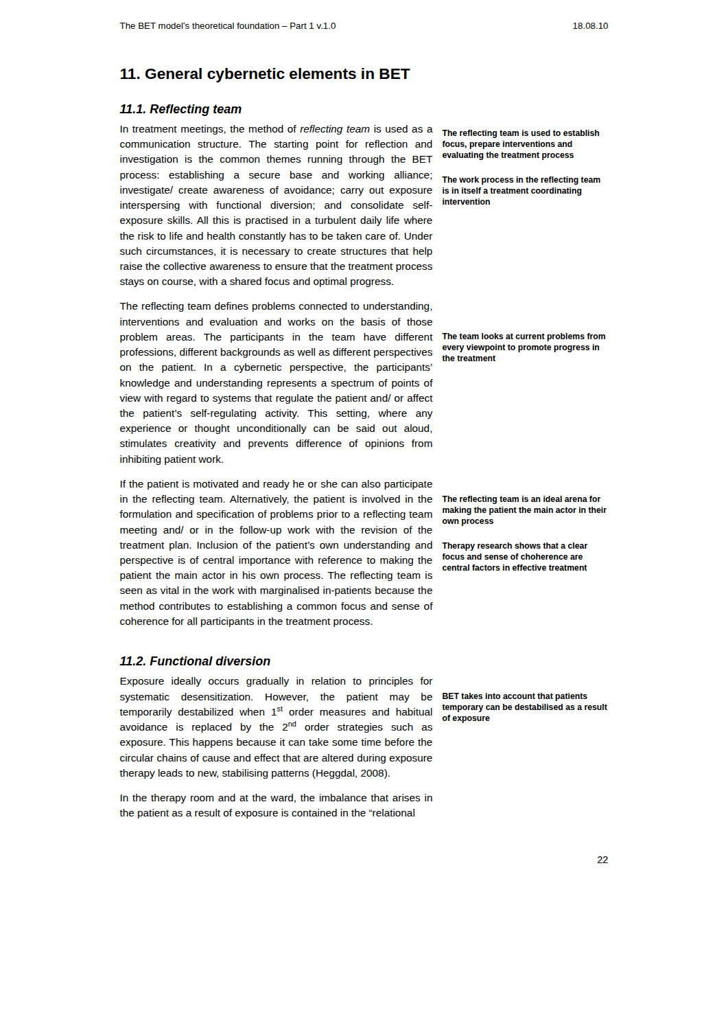The BET model’s theoretical foundation – Part 1 v.1.0
18.08.10
11. General cybernetic elements in BET
11.1. Reflecting team
In treatment meetings, the method of reflecting team is used as a communication structure. The starting point for reflection and investigation is the common themes running through the BET process: establishing a secure base and working alliance; investigate/ create awareness of avoidance; carry out exposure interspersing with functional diversion; and consolidate self-exposure skills. All this is practised in a turbulent daily life where the risk to life and health constantly has to be taken care of. Under such circumstances, it is necessary to create structures that help raise the collective awareness to ensure that the treatment process stays on course, with a shared focus and optimal progress.
The reflecting team is used to establish focus, prepare interventions and evaluating the treatment process
The work process in the reflecting team is in itself a treatment coordinating intervention
The reflecting team defines problems connected to understanding, interventions and evaluation and works on the basis of those problem areas. The participants in the team have different professions, different backgrounds as well as different perspectives on the patient. In a cybernetic perspective, the participants’ knowledge and understanding represents a spectrum of points of view with regard to systems that regulate the patient and/ or affect the patient’s self-regulating activity. This setting, where any experience or thought unconditionally can be said out aloud, stimulates creativity and prevents difference of opinions from inhibiting patient work.
The team looks at current problems from every viewpoint to promote progress in the treatment
If the patient is motivated and ready he or she can also participate in the reflecting team. Alternatively, the patient is involved in the formulation and specification of problems prior to a reflecting team meeting and/ or in the follow-up work with the revision of the treatment plan. Inclusion of the patient’s own understanding and perspective is of central importance with reference to making the patient the main actor in his own process. The reflecting team is seen as vital in the work with marginalised in-patients because the method contributes to establishing a common focus and sense of coherence for all participants in the treatment process.
The reflecting team is an ideal arena for making the patient the main actor in their own process
Therapy research shows that a clear focus and sense of choherence are central factors in effective treatment
11.2. Functional diversion
Exposure ideally occurs gradually in relation to principles for systematic desensitization. However, the patient may be temporarily destabilized when 1st order measures and habitual avoidance is replaced by the 2nd order strategies such as exposure. This happens because it can take some time before the circular chains of cause and effect that are altered during exposure therapy leads to new, stabilising patterns (Heggdal, 2008).
BET takes into account that patients temporary can be destabilised as a result of exposure
In the therapy room and at the ward, the imbalance that arises in the patient as a result of exposure is contained in the “relational
22